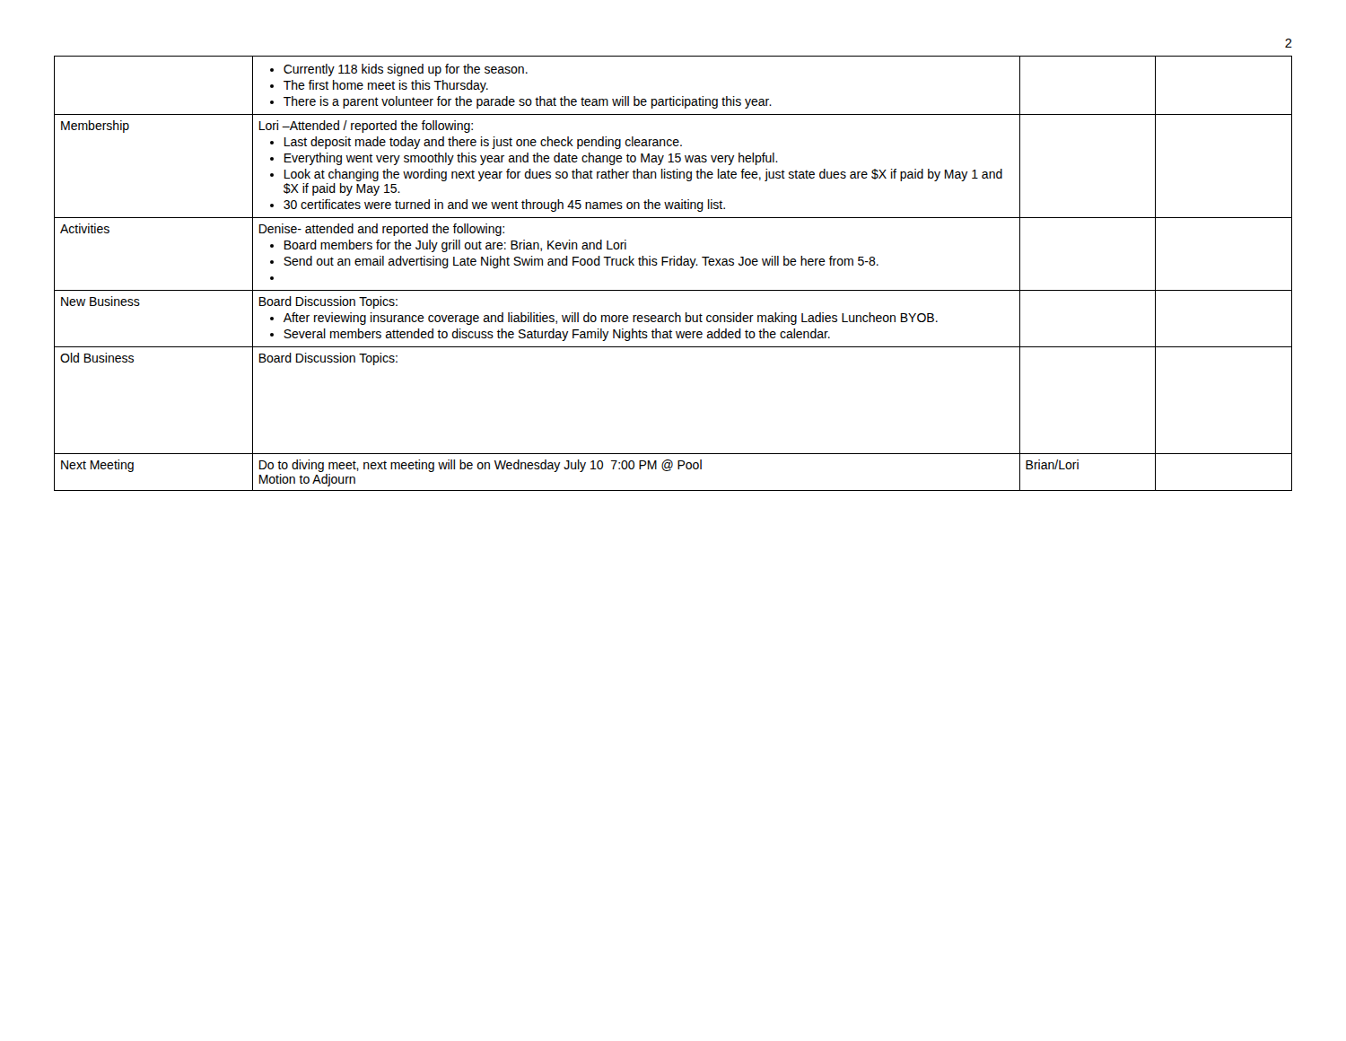2
| | Currently 118 kids signed up for the season. The first home meet is this Thursday. There is a parent volunteer for the parade so that the team will be participating this year. | | |
| Membership | Lori –Attended / reported the following: Last deposit made today and there is just one check pending clearance. Everything went very smoothly this year and the date change to May 15 was very helpful. Look at changing the wording next year for dues so that rather than listing the late fee, just state dues are $X if paid by May 1 and $X if paid by May 15. 30 certificates were turned in and we went through 45 names on the waiting list. | | |
| Activities | Denise- attended and reported the following: Board members for the July grill out are: Brian, Kevin and Lori Send out an email advertising Late Night Swim and Food Truck this Friday. Texas Joe will be here from 5-8. | | |
| New Business | Board Discussion Topics: After reviewing insurance coverage and liabilities, will do more research but consider making Ladies Luncheon BYOB. Several members attended to discuss the Saturday Family Nights that were added to the calendar. | | |
| Old Business | Board Discussion Topics: | | |
| Next Meeting | Do to diving meet, next meeting will be on Wednesday July 10 7:00 PM @ Pool Motion to Adjourn | Brian/Lori | |